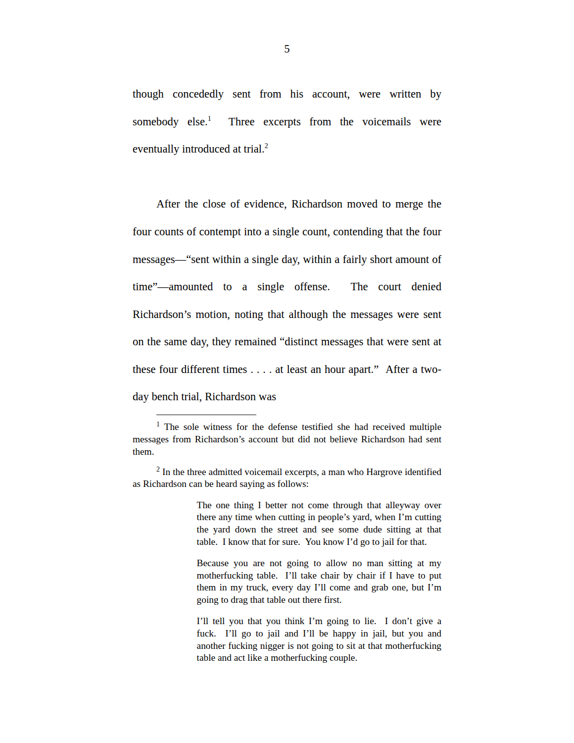5
though concededly sent from his account, were written by somebody else.1 Three excerpts from the voicemails were eventually introduced at trial.2
After the close of evidence, Richardson moved to merge the four counts of contempt into a single count, contending that the four messages—“sent within a single day, within a fairly short amount of time”—amounted to a single offense. The court denied Richardson’s motion, noting that although the messages were sent on the same day, they remained “distinct messages that were sent at these four different times . . . . at least an hour apart.” After a two-day bench trial, Richardson was
1 The sole witness for the defense testified she had received multiple messages from Richardson’s account but did not believe Richardson had sent them.
2 In the three admitted voicemail excerpts, a man who Hargrove identified as Richardson can be heard saying as follows:
The one thing I better not come through that alleyway over there any time when cutting in people’s yard, when I’m cutting the yard down the street and see some dude sitting at that table. I know that for sure. You know I’d go to jail for that.
Because you are not going to allow no man sitting at my motherfucking table. I’ll take chair by chair if I have to put them in my truck, every day I’ll come and grab one, but I’m going to drag that table out there first.
I’ll tell you that you think I’m going to lie. I don’t give a fuck. I’ll go to jail and I’ll be happy in jail, but you and another fucking nigger is not going to sit at that motherfucking table and act like a motherfucking couple.